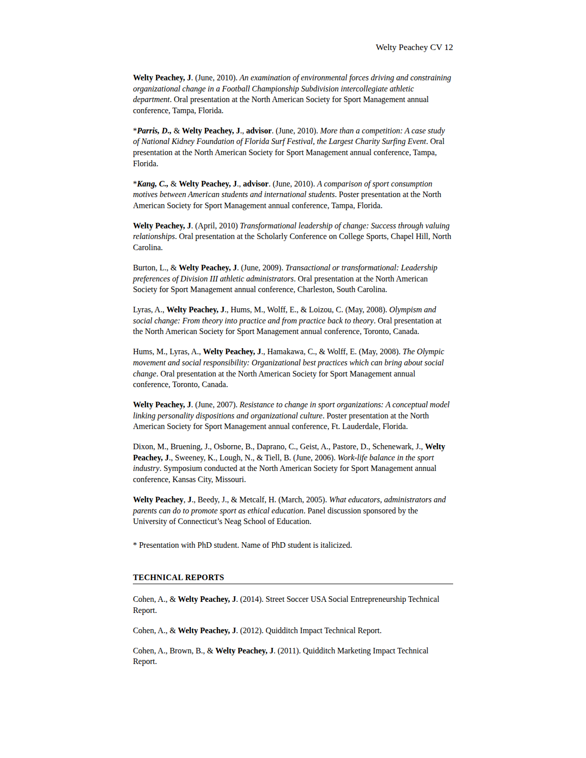Welty Peachey CV 12
Welty Peachey, J. (June, 2010). An examination of environmental forces driving and constraining organizational change in a Football Championship Subdivision intercollegiate athletic department. Oral presentation at the North American Society for Sport Management annual conference, Tampa, Florida.
*Parris, D., & Welty Peachey, J., advisor. (June, 2010). More than a competition: A case study of National Kidney Foundation of Florida Surf Festival, the Largest Charity Surfing Event. Oral presentation at the North American Society for Sport Management annual conference, Tampa, Florida.
*Kang, C., & Welty Peachey, J., advisor. (June, 2010). A comparison of sport consumption motives between American students and international students. Poster presentation at the North American Society for Sport Management annual conference, Tampa, Florida.
Welty Peachey, J. (April, 2010) Transformational leadership of change: Success through valuing relationships. Oral presentation at the Scholarly Conference on College Sports, Chapel Hill, North Carolina.
Burton, L., & Welty Peachey, J. (June, 2009). Transactional or transformational: Leadership preferences of Division III athletic administrators. Oral presentation at the North American Society for Sport Management annual conference, Charleston, South Carolina.
Lyras, A., Welty Peachey, J., Hums, M., Wolff, E., & Loizou, C. (May, 2008). Olympism and social change: From theory into practice and from practice back to theory. Oral presentation at the North American Society for Sport Management annual conference, Toronto, Canada.
Hums, M., Lyras, A., Welty Peachey, J., Hamakawa, C., & Wolff, E. (May, 2008). The Olympic movement and social responsibility: Organizational best practices which can bring about social change. Oral presentation at the North American Society for Sport Management annual conference, Toronto, Canada.
Welty Peachey, J. (June, 2007). Resistance to change in sport organizations: A conceptual model linking personality dispositions and organizational culture. Poster presentation at the North American Society for Sport Management annual conference, Ft. Lauderdale, Florida.
Dixon, M., Bruening, J., Osborne, B., Daprano, C., Geist, A., Pastore, D., Schenewark, J., Welty Peachey, J., Sweeney, K., Lough, N., & Tiell, B. (June, 2006). Work-life balance in the sport industry. Symposium conducted at the North American Society for Sport Management annual conference, Kansas City, Missouri.
Welty Peachey, J., Beedy, J., & Metcalf, H. (March, 2005). What educators, administrators and parents can do to promote sport as ethical education. Panel discussion sponsored by the University of Connecticut’s Neag School of Education.
* Presentation with PhD student. Name of PhD student is italicized.
TECHNICAL REPORTS
Cohen, A., & Welty Peachey, J. (2014). Street Soccer USA Social Entrepreneurship Technical Report.
Cohen, A., & Welty Peachey, J. (2012). Quidditch Impact Technical Report.
Cohen, A., Brown, B., & Welty Peachey, J. (2011). Quidditch Marketing Impact Technical Report.